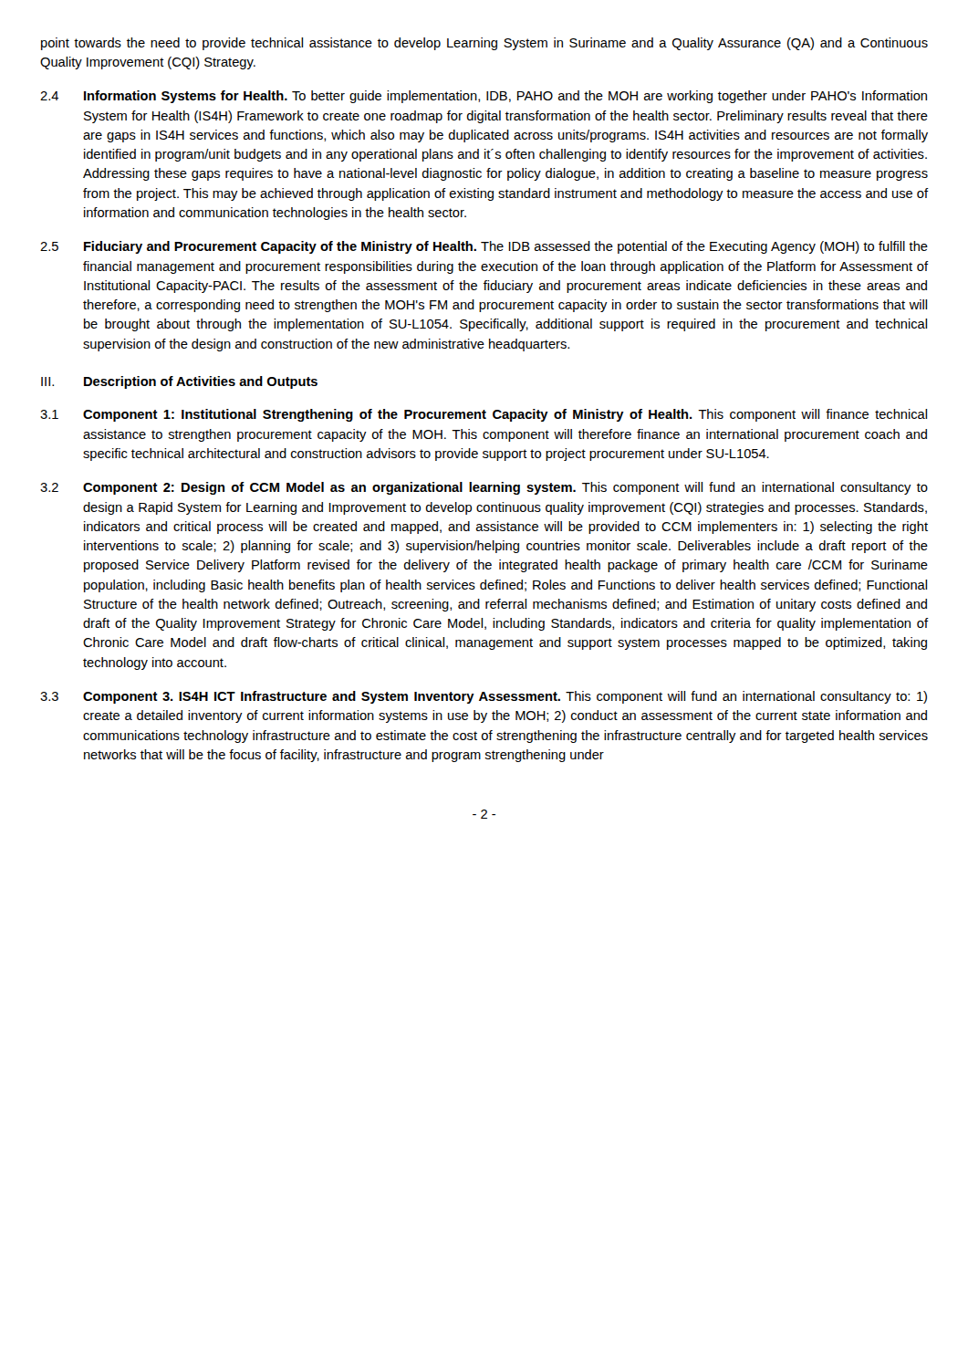point towards the need to provide technical assistance to develop Learning System in Suriname and a Quality Assurance (QA) and a Continuous Quality Improvement (CQI) Strategy.
2.4
Information Systems for Health. To better guide implementation, IDB, PAHO and the MOH are working together under PAHO's Information System for Health (IS4H) Framework to create one roadmap for digital transformation of the health sector. Preliminary results reveal that there are gaps in IS4H services and functions, which also may be duplicated across units/programs. IS4H activities and resources are not formally identified in program/unit budgets and in any operational plans and it´s often challenging to identify resources for the improvement of activities. Addressing these gaps requires to have a national-level diagnostic for policy dialogue, in addition to creating a baseline to measure progress from the project. This may be achieved through application of existing standard instrument and methodology to measure the access and use of information and communication technologies in the health sector.
2.5
Fiduciary and Procurement Capacity of the Ministry of Health. The IDB assessed the potential of the Executing Agency (MOH) to fulfill the financial management and procurement responsibilities during the execution of the loan through application of the Platform for Assessment of Institutional Capacity-PACI. The results of the assessment of the fiduciary and procurement areas indicate deficiencies in these areas and therefore, a corresponding need to strengthen the MOH's FM and procurement capacity in order to sustain the sector transformations that will be brought about through the implementation of SU-L1054. Specifically, additional support is required in the procurement and technical supervision of the design and construction of the new administrative headquarters.
III. Description of Activities and Outputs
3.1
Component 1: Institutional Strengthening of the Procurement Capacity of Ministry of Health. This component will finance technical assistance to strengthen procurement capacity of the MOH. This component will therefore finance an international procurement coach and specific technical architectural and construction advisors to provide support to project procurement under SU-L1054.
3.2
Component 2: Design of CCM Model as an organizational learning system. This component will fund an international consultancy to design a Rapid System for Learning and Improvement to develop continuous quality improvement (CQI) strategies and processes. Standards, indicators and critical process will be created and mapped, and assistance will be provided to CCM implementers in: 1) selecting the right interventions to scale; 2) planning for scale; and 3) supervision/helping countries monitor scale. Deliverables include a draft report of the proposed Service Delivery Platform revised for the delivery of the integrated health package of primary health care /CCM for Suriname population, including Basic health benefits plan of health services defined; Roles and Functions to deliver health services defined; Functional Structure of the health network defined; Outreach, screening, and referral mechanisms defined; and Estimation of unitary costs defined and draft of the Quality Improvement Strategy for Chronic Care Model, including Standards, indicators and criteria for quality implementation of Chronic Care Model and draft flow-charts of critical clinical, management and support system processes mapped to be optimized, taking technology into account.
3.3
Component 3. IS4H ICT Infrastructure and System Inventory Assessment. This component will fund an international consultancy to: 1) create a detailed inventory of current information systems in use by the MOH; 2) conduct an assessment of the current state information and communications technology infrastructure and to estimate the cost of strengthening the infrastructure centrally and for targeted health services networks that will be the focus of facility, infrastructure and program strengthening under
- 2 -